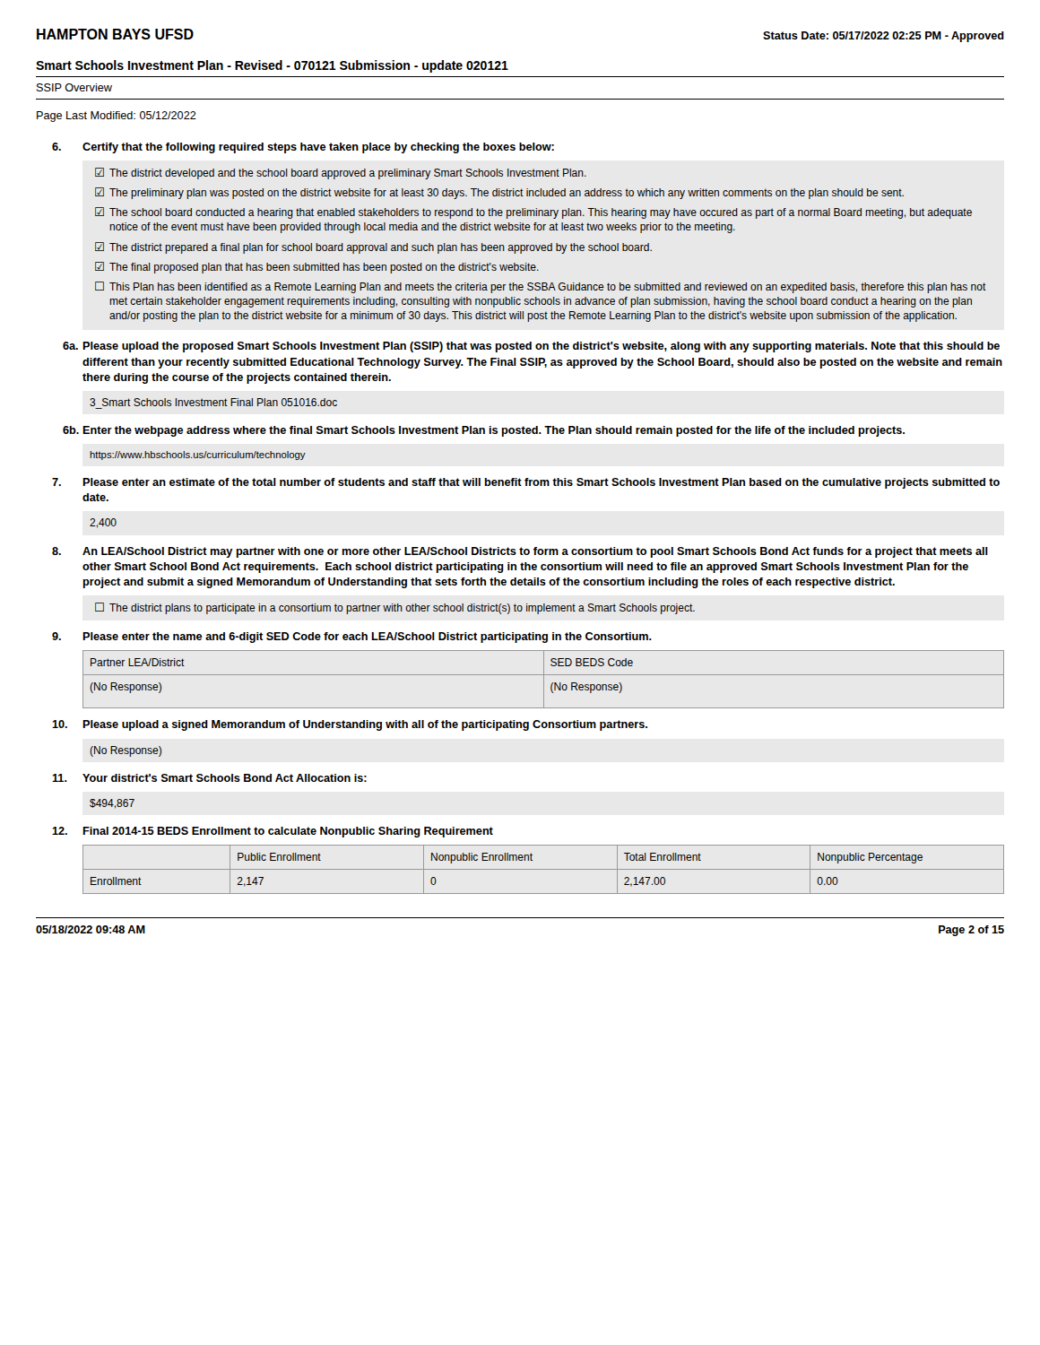HAMPTON BAYS UFSD
Status Date: 05/17/2022 02:25 PM - Approved
Smart Schools Investment Plan - Revised - 070121 Submission - update 020121
SSIP Overview
Page Last Modified: 05/12/2022
6.
Certify that the following required steps have taken place by checking the boxes below:
☑
The district developed and the school board approved a preliminary Smart Schools Investment Plan.
☑
The preliminary plan was posted on the district website for at least 30 days. The district included an address to which any written comments on the plan should be sent.
☑
The school board conducted a hearing that enabled stakeholders to respond to the preliminary plan. This hearing may have occured as part of a normal Board meeting, but adequate notice of the event must have been provided through local media and the district website for at least two weeks prior to the meeting.
☑
The district prepared a final plan for school board approval and such plan has been approved by the school board.
☑
The final proposed plan that has been submitted has been posted on the district's website.
☐
This Plan has been identified as a Remote Learning Plan and meets the criteria per the SSBA Guidance to be submitted and reviewed on an expedited basis, therefore this plan has not met certain stakeholder engagement requirements including, consulting with nonpublic schools in advance of plan submission, having the school board conduct a hearing on the plan and/or posting the plan to the district website for a minimum of 30 days. This district will post the Remote Learning Plan to the district's website upon submission of the application.
6a.
Please upload the proposed Smart Schools Investment Plan (SSIP) that was posted on the district's website, along with any supporting materials. Note that this should be different than your recently submitted Educational Technology Survey. The Final SSIP, as approved by the School Board, should also be posted on the website and remain there during the course of the projects contained therein.
3_Smart Schools Investment Final Plan 051016.doc
6b.
Enter the webpage address where the final Smart Schools Investment Plan is posted. The Plan should remain posted for the life of the included projects.
https://www.hbschools.us/curriculum/technology
7.
Please enter an estimate of the total number of students and staff that will benefit from this Smart Schools Investment Plan based on the cumulative projects submitted to date.
2,400
8.
An LEA/School District may partner with one or more other LEA/School Districts to form a consortium to pool Smart Schools Bond Act funds for a project that meets all other Smart School Bond Act requirements. Each school district participating in the consortium will need to file an approved Smart Schools Investment Plan for the project and submit a signed Memorandum of Understanding that sets forth the details of the consortium including the roles of each respective district.
☐
The district plans to participate in a consortium to partner with other school district(s) to implement a Smart Schools project.
9.
Please enter the name and 6-digit SED Code for each LEA/School District participating in the Consortium.
| Partner LEA/District | SED BEDS Code |
| --- | --- |
| (No Response) | (No Response) |
10.
Please upload a signed Memorandum of Understanding with all of the participating Consortium partners.
(No Response)
11.
Your district's Smart Schools Bond Act Allocation is:
$494,867
12.
Final 2014-15 BEDS Enrollment to calculate Nonpublic Sharing Requirement
| | Public Enrollment | Nonpublic Enrollment | Total Enrollment | Nonpublic Percentage |
| --- | --- | --- | --- | --- |
| Enrollment | 2,147 | 0 | 2,147.00 | 0.00 |
05/18/2022 09:48 AM
Page 2 of 15